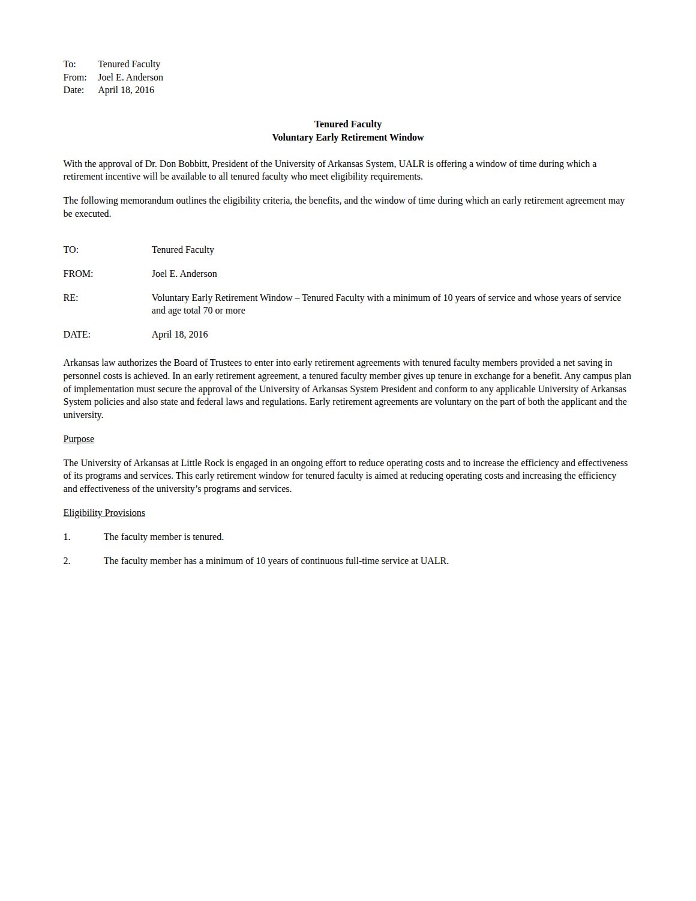To: Tenured Faculty
From: Joel E. Anderson
Date: April 18, 2016
Tenured Faculty
Voluntary Early Retirement Window
With the approval of Dr. Don Bobbitt, President of the University of Arkansas System, UALR is offering a window of time during which a retirement incentive will be available to all tenured faculty who meet eligibility requirements.
The following memorandum outlines the eligibility criteria, the benefits, and the window of time during which an early retirement agreement may be executed.
TO:
Tenured Faculty
FROM:
Joel E. Anderson
RE:
Voluntary Early Retirement Window – Tenured Faculty with a minimum of 10 years of service and whose years of service and age total 70 or more
DATE:
April 18, 2016
Arkansas law authorizes the Board of Trustees to enter into early retirement agreements with tenured faculty members provided a net saving in personnel costs is achieved. In an early retirement agreement, a tenured faculty member gives up tenure in exchange for a benefit. Any campus plan of implementation must secure the approval of the University of Arkansas System President and conform to any applicable University of Arkansas System policies and also state and federal laws and regulations. Early retirement agreements are voluntary on the part of both the applicant and the university.
Purpose
The University of Arkansas at Little Rock is engaged in an ongoing effort to reduce operating costs and to increase the efficiency and effectiveness of its programs and services. This early retirement window for tenured faculty is aimed at reducing operating costs and increasing the efficiency and effectiveness of the university’s programs and services.
Eligibility Provisions
1. The faculty member is tenured.
2. The faculty member has a minimum of 10 years of continuous full-time service at UALR.